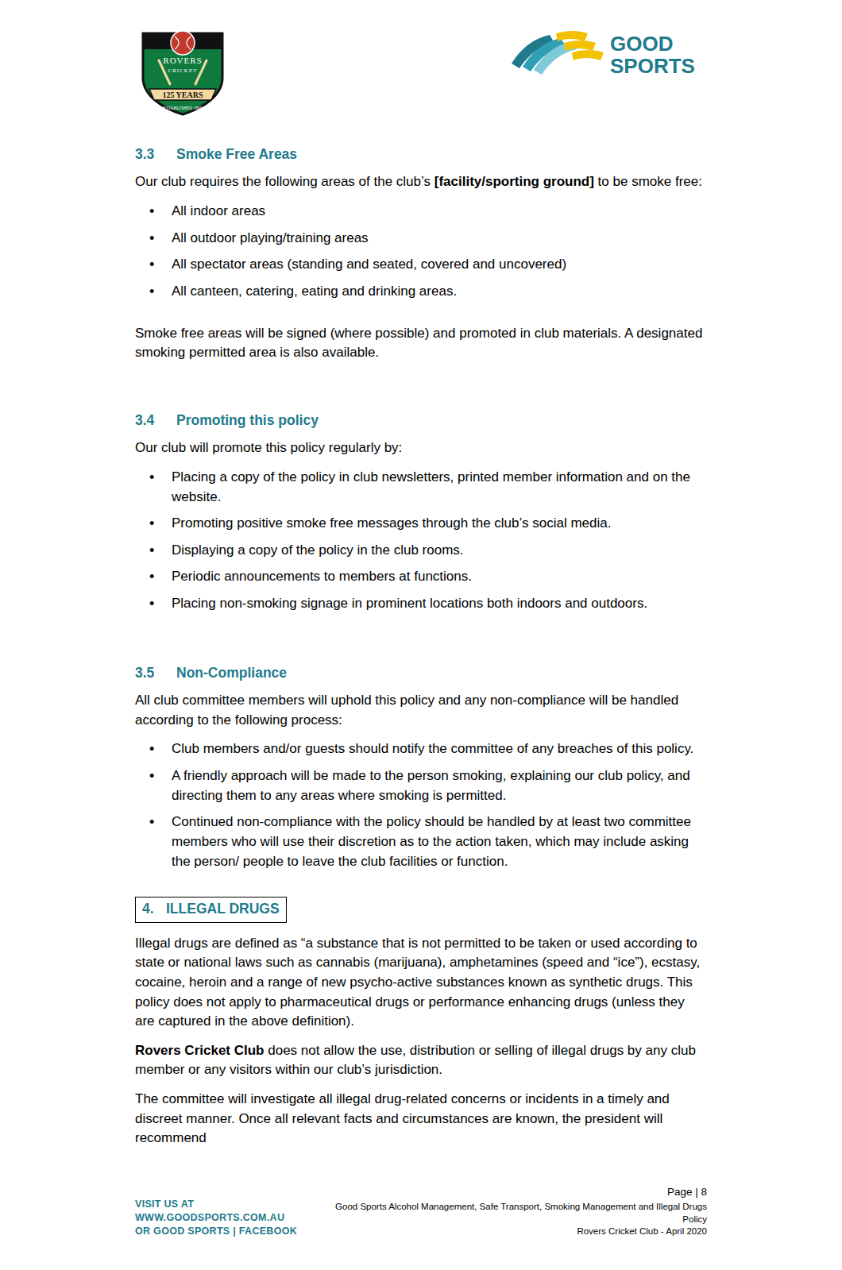ROVERS CRICKET 125 YEARS ESTABLISHED 1895
GOOD SPORTS
3.3 Smoke Free Areas
Our club requires the following areas of the club’s [facility/sporting ground] to be smoke free:
All indoor areas
All outdoor playing/training areas
All spectator areas (standing and seated, covered and uncovered)
All canteen, catering, eating and drinking areas.
Smoke free areas will be signed (where possible) and promoted in club materials. A designated smoking permitted area is also available.
3.4 Promoting this policy
Our club will promote this policy regularly by:
Placing a copy of the policy in club newsletters, printed member information and on the website.
Promoting positive smoke free messages through the club’s social media.
Displaying a copy of the policy in the club rooms.
Periodic announcements to members at functions.
Placing non-smoking signage in prominent locations both indoors and outdoors.
3.5 Non-Compliance
All club committee members will uphold this policy and any non-compliance will be handled according to the following process:
Club members and/or guests should notify the committee of any breaches of this policy.
A friendly approach will be made to the person smoking, explaining our club policy, and directing them to any areas where smoking is permitted.
Continued non-compliance with the policy should be handled by at least two committee members who will use their discretion as to the action taken, which may include asking the person/ people to leave the club facilities or function.
4. ILLEGAL DRUGS
Illegal drugs are defined as “a substance that is not permitted to be taken or used according to state or national laws such as cannabis (marijuana), amphetamines (speed and “ice”), ecstasy, cocaine, heroin and a range of new psycho-active substances known as synthetic drugs. This policy does not apply to pharmaceutical drugs or performance enhancing drugs (unless they are captured in the above definition).
Rovers Cricket Club does not allow the use, distribution or selling of illegal drugs by any club member or any visitors within our club’s jurisdiction.
The committee will investigate all illegal drug-related concerns or incidents in a timely and discreet manner. Once all relevant facts and circumstances are known, the president will recommend
VISIT US AT WWW.GOODSPORTS.COM.AU
OR GOOD SPORTS | FACEBOOK
Page | 8
Good Sports Alcohol Management, Safe Transport, Smoking Management and Illegal Drugs Policy
Rovers Cricket Club - April 2020